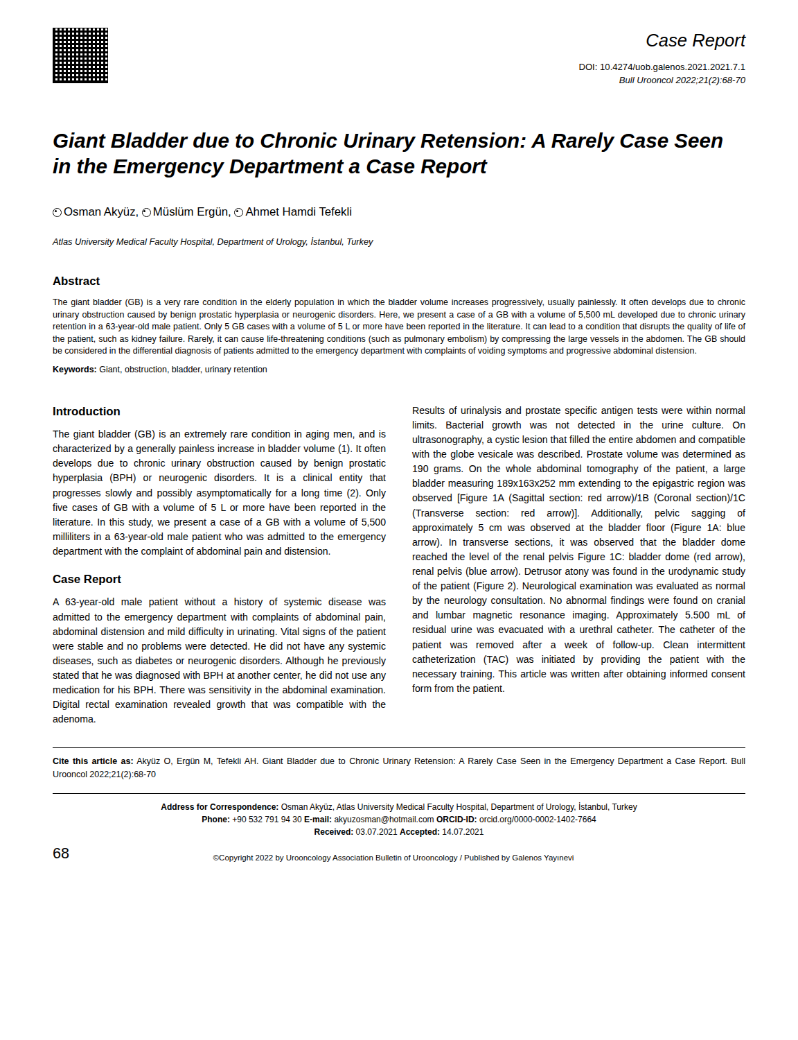Case Report
DOI: 10.4274/uob.galenos.2021.2021.7.1
Bull Urooncol 2022;21(2):68-70
Giant Bladder due to Chronic Urinary Retension: A Rarely Case Seen in the Emergency Department a Case Report
Osman Akyüz, Müslüm Ergün, Ahmet Hamdi Tefekli
Atlas University Medical Faculty Hospital, Department of Urology, İstanbul, Turkey
Abstract
The giant bladder (GB) is a very rare condition in the elderly population in which the bladder volume increases progressively, usually painlessly. It often develops due to chronic urinary obstruction caused by benign prostatic hyperplasia or neurogenic disorders. Here, we present a case of a GB with a volume of 5,500 mL developed due to chronic urinary retention in a 63-year-old male patient. Only 5 GB cases with a volume of 5 L or more have been reported in the literature. It can lead to a condition that disrupts the quality of life of the patient, such as kidney failure. Rarely, it can cause life-threatening conditions (such as pulmonary embolism) by compressing the large vessels in the abdomen. The GB should be considered in the differential diagnosis of patients admitted to the emergency department with complaints of voiding symptoms and progressive abdominal distension.
Keywords: Giant, obstruction, bladder, urinary retention
Introduction
The giant bladder (GB) is an extremely rare condition in aging men, and is characterized by a generally painless increase in bladder volume (1). It often develops due to chronic urinary obstruction caused by benign prostatic hyperplasia (BPH) or neurogenic disorders. It is a clinical entity that progresses slowly and possibly asymptomatically for a long time (2). Only five cases of GB with a volume of 5 L or more have been reported in the literature. In this study, we present a case of a GB with a volume of 5,500 milliliters in a 63-year-old male patient who was admitted to the emergency department with the complaint of abdominal pain and distension.
Case Report
A 63-year-old male patient without a history of systemic disease was admitted to the emergency department with complaints of abdominal pain, abdominal distension and mild difficulty in urinating. Vital signs of the patient were stable and no problems were detected. He did not have any systemic diseases, such as diabetes or neurogenic disorders. Although he previously stated that he was diagnosed with BPH at another center, he did not use any medication for his BPH. There was sensitivity in the abdominal examination. Digital rectal examination revealed growth that was compatible with the adenoma.
Results of urinalysis and prostate specific antigen tests were within normal limits. Bacterial growth was not detected in the urine culture. On ultrasonography, a cystic lesion that filled the entire abdomen and compatible with the globe vesicale was described. Prostate volume was determined as 190 grams. On the whole abdominal tomography of the patient, a large bladder measuring 189x163x252 mm extending to the epigastric region was observed [Figure 1A (Sagittal section: red arrow)/1B (Coronal section)/1C (Transverse section: red arrow)]. Additionally, pelvic sagging of approximately 5 cm was observed at the bladder floor (Figure 1A: blue arrow). In transverse sections, it was observed that the bladder dome reached the level of the renal pelvis Figure 1C: bladder dome (red arrow), renal pelvis (blue arrow). Detrusor atony was found in the urodynamic study of the patient (Figure 2). Neurological examination was evaluated as normal by the neurology consultation. No abnormal findings were found on cranial and lumbar magnetic resonance imaging. Approximately 5.500 mL of residual urine was evacuated with a urethral catheter. The catheter of the patient was removed after a week of follow-up. Clean intermittent catheterization (TAC) was initiated by providing the patient with the necessary training. This article was written after obtaining informed consent form from the patient.
Cite this article as: Akyüz O, Ergün M, Tefekli AH. Giant Bladder due to Chronic Urinary Retension: A Rarely Case Seen in the Emergency Department a Case Report. Bull Urooncol 2022;21(2):68-70
Address for Correspondence: Osman Akyüz, Atlas University Medical Faculty Hospital, Department of Urology, İstanbul, Turkey
Phone: +90 532 791 94 30 E-mail: akyuzosman@hotmail.com ORCID-ID: orcid.org/0000-0002-1402-7664
Received: 03.07.2021 Accepted: 14.07.2021
68
©Copyright 2022 by Urooncology Association Bulletin of Urooncology / Published by Galenos Yayınevi